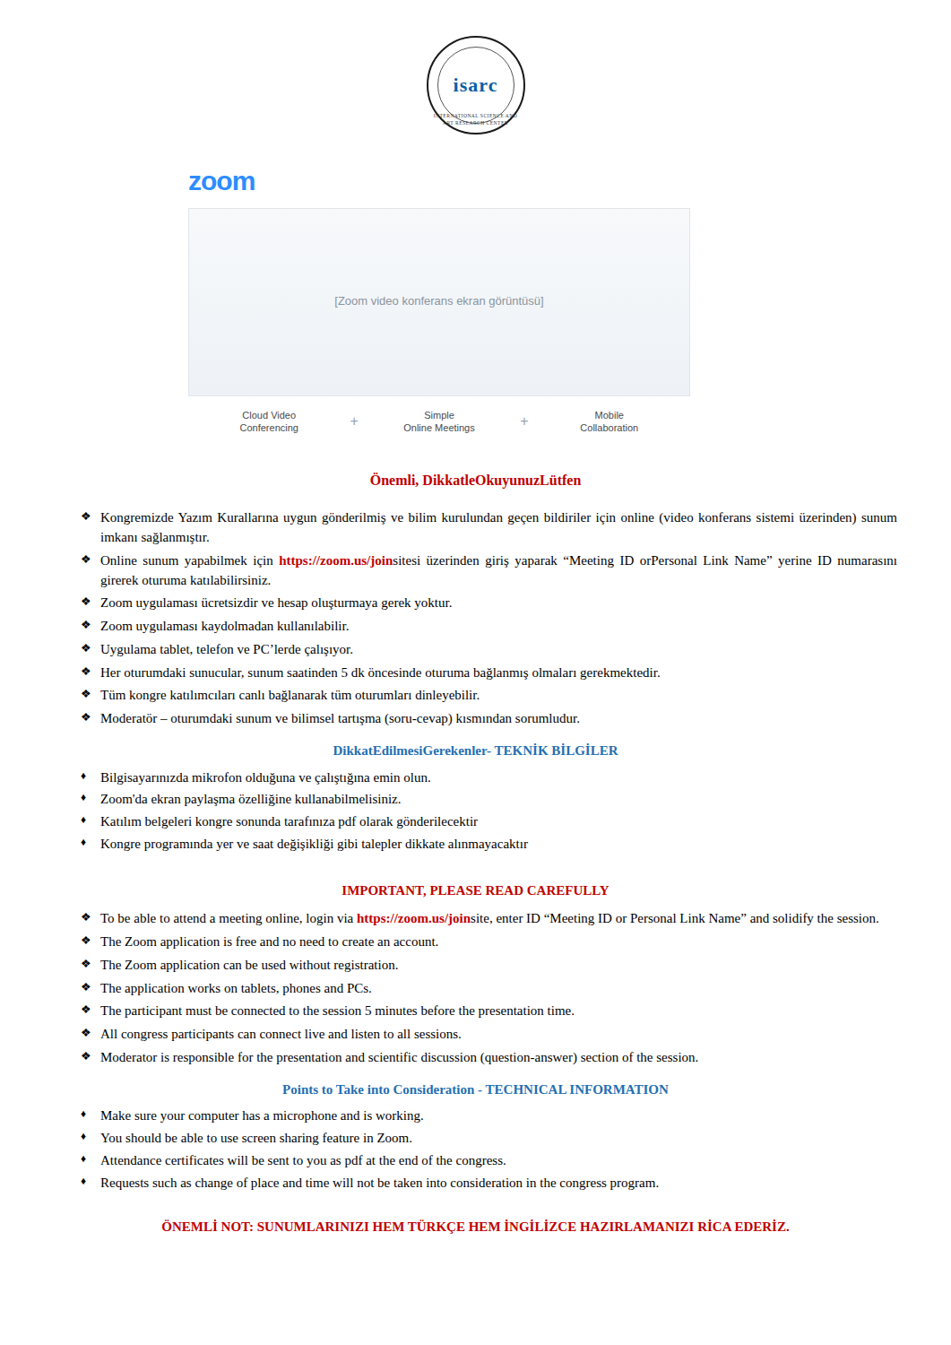isarc
INTERNATIONAL SCIENCE AND ART RESEARCH CENTER
zoom
[Zoom video konferans ekran görüntüsü]
Cloud Video
Conferencing
+
Simple
Online Meetings
+
Mobile
Collaboration
Önemli, DikkatleOkuyunuzLütfen
Kongremizde Yazım Kurallarına uygun gönderilmiş ve bilim kurulundan geçen bildiriler için online (video konferans sistemi üzerinden) sunum imkanı sağlanmıştır.
Online sunum yapabilmek için https://zoom.us/joinsitesi üzerinden giriş yaparak “Meeting ID orPersonal Link Name” yerine ID numarasını girerek oturuma katılabilirsiniz.
Zoom uygulaması ücretsizdir ve hesap oluşturmaya gerek yoktur.
Zoom uygulaması kaydolmadan kullanılabilir.
Uygulama tablet, telefon ve PC’lerde çalışıyor.
Her oturumdaki sunucular, sunum saatinden 5 dk öncesinde oturuma bağlanmış olmaları gerekmektedir.
Tüm kongre katılımcıları canlı bağlanarak tüm oturumları dinleyebilir.
Moderatör – oturumdaki sunum ve bilimsel tartışma (soru-cevap) kısmından sorumludur.
DikkatEdilmesiGerekenler- TEKNİK BİLGİLER
Bilgisayarınızda mikrofon olduğuna ve çalıştığına emin olun.
Zoom'da ekran paylaşma özelliğine kullanabilmelisiniz.
Katılım belgeleri kongre sonunda tarafınıza pdf olarak gönderilecektir
Kongre programında yer ve saat değişikliği gibi talepler dikkate alınmayacaktır
IMPORTANT, PLEASE READ CAREFULLY
To be able to attend a meeting online, login via https://zoom.us/joinsite, enter ID “Meeting ID or Personal Link Name” and solidify the session.
The Zoom application is free and no need to create an account.
The Zoom application can be used without registration.
The application works on tablets, phones and PCs.
The participant must be connected to the session 5 minutes before the presentation time.
All congress participants can connect live and listen to all sessions.
Moderator is responsible for the presentation and scientific discussion (question-answer) section of the session.
Points to Take into Consideration - TECHNICAL INFORMATION
Make sure your computer has a microphone and is working.
You should be able to use screen sharing feature in Zoom.
Attendance certificates will be sent to you as pdf at the end of the congress.
Requests such as change of place and time will not be taken into consideration in the congress program.
ÖNEMLİ NOT: SUNUMLARINIZI HEM TÜRKÇE HEM İNGİLİZCE HAZIRLAMANIZI RİCA EDERİZ.